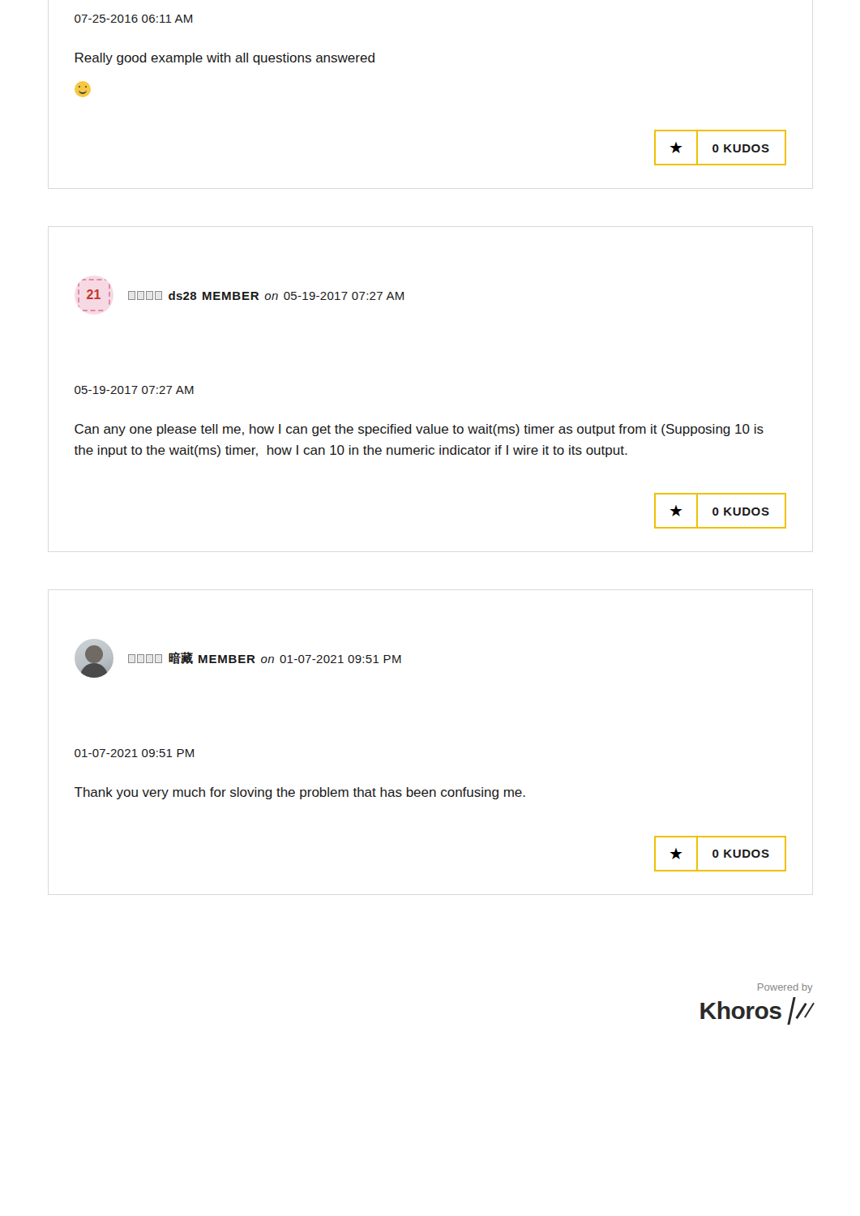07-25-2016 06:11 AM
Really good example with all questions answered
★
0 KUDOS
ds28 MEMBER on 05-19-2017 07:27 AM
05-19-2017 07:27 AM
Can any one please tell me, how I can get the specified value to wait(ms) timer as output from it (Supposing 10 is the input to the wait(ms) timer, how I can 10 in the numeric indicator if I wire it to its output.
★
0 KUDOS
暗藏 MEMBER on 01-07-2021 09:51 PM
01-07-2021 09:51 PM
Thank you very much for sloving the problem that has been confusing me.
★
0 KUDOS
Powered by
Khoros